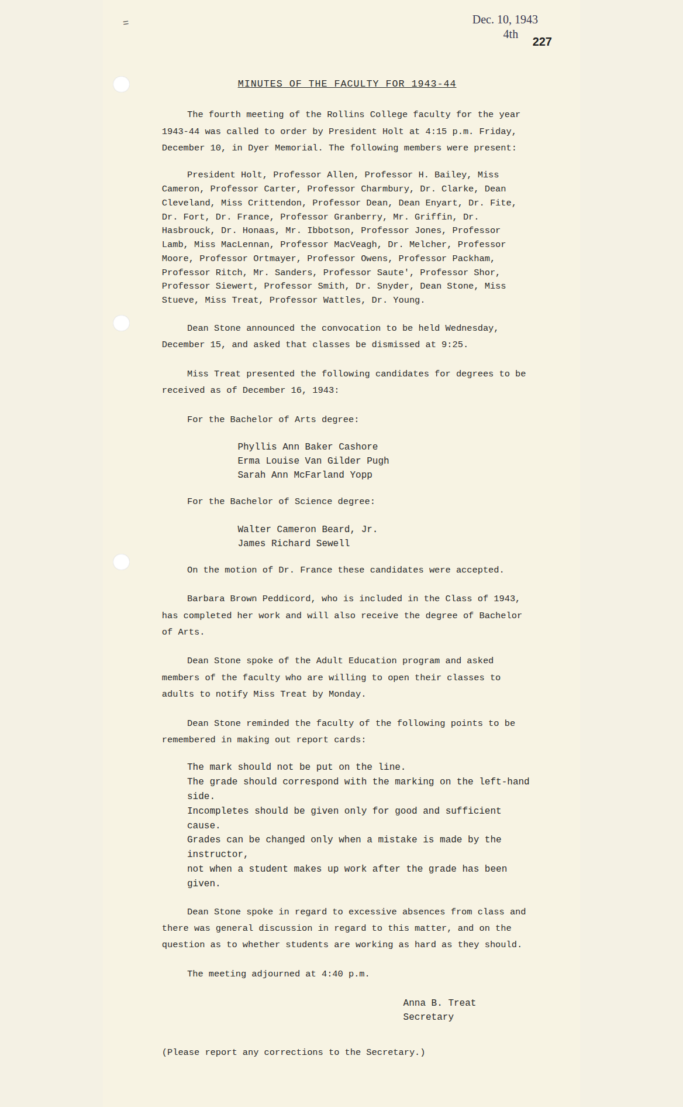=   
Dec. 10, 1943
4th
227
MINUTES OF THE FACULTY FOR 1943-44
The fourth meeting of the Rollins College faculty for the year 1943-44 was called to order by President Holt at 4:15 p.m. Friday, December 10, in Dyer Memorial. The following members were present:
President Holt, Professor Allen, Professor H. Bailey, Miss Cameron, Professor Carter, Professor Charmbury, Dr. Clarke, Dean Cleveland, Miss Crittendon, Professor Dean, Dean Enyart, Dr. Fite, Dr. Fort, Dr. France, Professor Granberry, Mr. Griffin, Dr. Hasbrouck, Dr. Honaas, Mr. Ibbotson, Professor Jones, Professor Lamb, Miss MacLennan, Professor MacVeagh, Dr. Melcher, Professor Moore, Professor Ortmayer, Professor Owens, Professor Packham, Professor Ritch, Mr. Sanders, Professor Saute', Professor Shor, Professor Siewert, Professor Smith, Dr. Snyder, Dean Stone, Miss Stueve, Miss Treat, Professor Wattles, Dr. Young.
Dean Stone announced the convocation to be held Wednesday, December 15, and asked that classes be dismissed at 9:25.
Miss Treat presented the following candidates for degrees to be received as of December 16, 1943:
For the Bachelor of Arts degree:
Phyllis Ann Baker Cashore
Erma Louise Van Gilder Pugh
Sarah Ann McFarland Yopp
For the Bachelor of Science degree:
Walter Cameron Beard, Jr.
James Richard Sewell
On the motion of Dr. France these candidates were accepted.
Barbara Brown Peddicord, who is included in the Class of 1943, has completed her work and will also receive the degree of Bachelor of Arts.
Dean Stone spoke of the Adult Education program and asked members of the faculty who are willing to open their classes to adults to notify Miss Treat by Monday.
Dean Stone reminded the faculty of the following points to be remembered in making out report cards:
The mark should not be put on the line.
The grade should correspond with the marking on the left-hand side.
Incompletes should be given only for good and sufficient cause.
Grades can be changed only when a mistake is made by the instructor,
not when a student makes up work after the grade has been given.
Dean Stone spoke in regard to excessive absences from class and there was general discussion in regard to this matter, and on the question as to whether students are working as hard as they should.
The meeting adjourned at 4:40 p.m.
Anna B. Treat
Secretary
(Please report any corrections to the Secretary.)